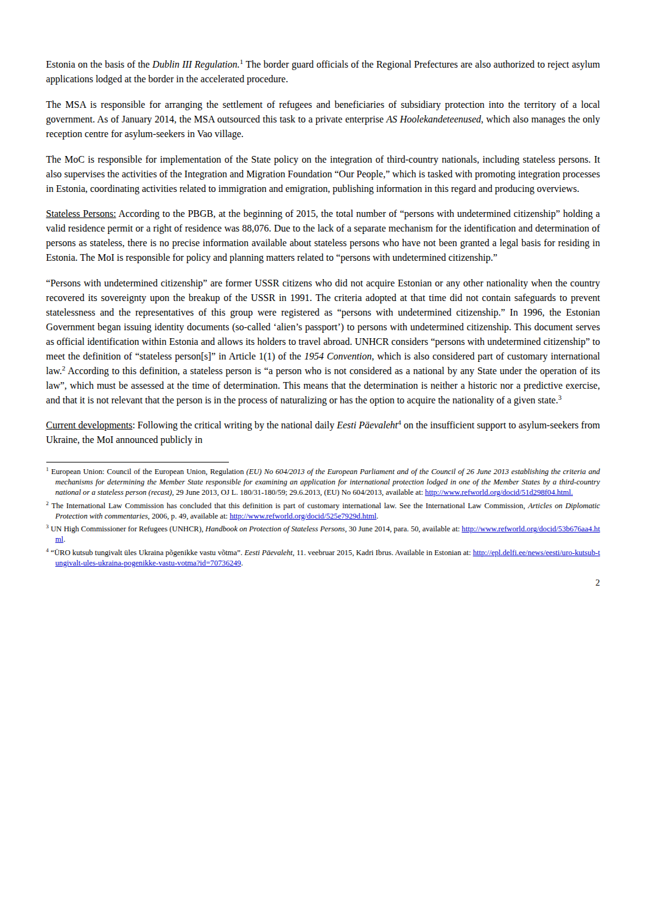Estonia on the basis of the Dublin III Regulation.1 The border guard officials of the Regional Prefectures are also authorized to reject asylum applications lodged at the border in the accelerated procedure.
The MSA is responsible for arranging the settlement of refugees and beneficiaries of subsidiary protection into the territory of a local government. As of January 2014, the MSA outsourced this task to a private enterprise AS Hoolekandeteenused, which also manages the only reception centre for asylum-seekers in Vao village.
The MoC is responsible for implementation of the State policy on the integration of third-country nationals, including stateless persons. It also supervises the activities of the Integration and Migration Foundation “Our People,” which is tasked with promoting integration processes in Estonia, coordinating activities related to immigration and emigration, publishing information in this regard and producing overviews.
Stateless Persons: According to the PBGB, at the beginning of 2015, the total number of “persons with undetermined citizenship” holding a valid residence permit or a right of residence was 88,076. Due to the lack of a separate mechanism for the identification and determination of persons as stateless, there is no precise information available about stateless persons who have not been granted a legal basis for residing in Estonia. The MoI is responsible for policy and planning matters related to “persons with undetermined citizenship.”
“Persons with undetermined citizenship” are former USSR citizens who did not acquire Estonian or any other nationality when the country recovered its sovereignty upon the breakup of the USSR in 1991. The criteria adopted at that time did not contain safeguards to prevent statelessness and the representatives of this group were registered as “persons with undetermined citizenship.” In 1996, the Estonian Government began issuing identity documents (so-called ‘alien’s passport’) to persons with undetermined citizenship. This document serves as official identification within Estonia and allows its holders to travel abroad. UNHCR considers “persons with undetermined citizenship” to meet the definition of “stateless person[s]” in Article 1(1) of the 1954 Convention, which is also considered part of customary international law.2 According to this definition, a stateless person is “a person who is not considered as a national by any State under the operation of its law”, which must be assessed at the time of determination. This means that the determination is neither a historic nor a predictive exercise, and that it is not relevant that the person is in the process of naturalizing or has the option to acquire the nationality of a given state.3
Current developments: Following the critical writing by the national daily Eesti Päevaleht4 on the insufficient support to asylum-seekers from Ukraine, the MoI announced publicly in
1 European Union: Council of the European Union, Regulation (EU) No 604/2013 of the European Parliament and of the Council of 26 June 2013 establishing the criteria and mechanisms for determining the Member State responsible for examining an application for international protection lodged in one of the Member States by a third-country national or a stateless person (recast), 29 June 2013, OJ L. 180/31-180/59; 29.6.2013, (EU) No 604/2013, available at: http://www.refworld.org/docid/51d298f04.html.
2 The International Law Commission has concluded that this definition is part of customary international law. See the International Law Commission, Articles on Diplomatic Protection with commentaries, 2006, p. 49, available at: http://www.refworld.org/docid/525e7929d.html.
3 UN High Commissioner for Refugees (UNHCR), Handbook on Protection of Stateless Persons, 30 June 2014, para. 50, available at: http://www.refworld.org/docid/53b676aa4.html.
4 “ÜRO kutsub tungivalt üles Ukraina põgenikke vastu võtma”. Eesti Päevaleht, 11. veebruar 2015, Kadri Ibrus. Available in Estonian at: http://epl.delfi.ee/news/eesti/uro-kutsub-tungivalt-ules-ukraina-pogenikke-vastu-votma?id=70736249.
2